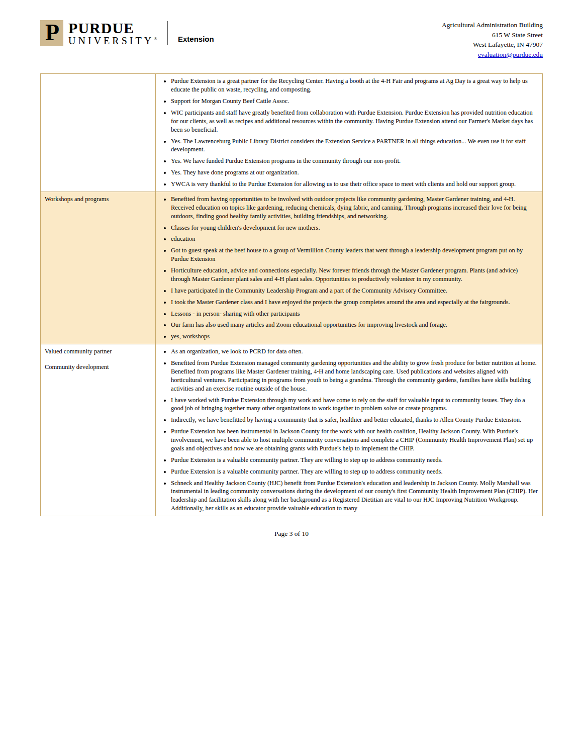P PURDUE UNIVERSITY®
Extension
Agricultural Administration Building
615 W State Street
West Lafayette, IN 47907
evaluation@purdue.edu
| | Purdue Extension is a great partner for the Recycling Center. Having a booth at the 4-H Fair and programs at Ag Day is a great way to help us educate the public on waste, recycling, and composting. Support for Morgan County Beef Cattle Assoc. WIC participants and staff have greatly benefited from collaboration with Purdue Extension. Purdue Extension has provided nutrition education for our clients, as well as recipes and additional resources within the community. Having Purdue Extension attend our Farmer's Market days has been so beneficial. Yes. The Lawrenceburg Public Library District considers the Extension Service a PARTNER in all things education... We even use it for staff development. Yes. We have funded Purdue Extension programs in the community through our non-profit. Yes. They have done programs at our organization. YWCA is very thankful to the Purdue Extension for allowing us to use their office space to meet with clients and hold our support group. |
| Workshops and programs | Benefited from having opportunities to be involved with outdoor projects like community gardening, Master Gardener training, and 4-H. Received education on topics like gardening, reducing chemicals, dying fabric, and canning. Through programs increased their love for being outdoors, finding good healthy family activities, building friendships, and networking. Classes for young children's development for new mothers. education Got to guest speak at the beef house to a group of Vermillion County leaders that went through a leadership development program put on by Purdue Extension Horticulture education, advice and connections especially. New forever friends through the Master Gardener program. Plants (and advice) through Master Gardener plant sales and 4-H plant sales. Opportunities to productively volunteer in my community. I have participated in the Community Leadership Program and a part of the Community Advisory Committee. I took the Master Gardener class and I have enjoyed the projects the group completes around the area and especially at the fairgrounds. Lessons - in person- sharing with other participants Our farm has also used many articles and Zoom educational opportunities for improving livestock and forage. yes, workshops |
| Valued community partner Community development | As an organization, we look to PCRD for data often. Benefited from Purdue Extension managed community gardening opportunities and the ability to grow fresh produce for better nutrition at home. Benefited from programs like Master Gardener training, 4-H and home landscaping care. Used publications and websites aligned with horticultural ventures. Participating in programs from youth to being a grandma. Through the community gardens, families have skills building activities and an exercise routine outside of the house. I have worked with Purdue Extension through my work and have come to rely on the staff for valuable input to community issues. They do a good job of bringing together many other organizations to work together to problem solve or create programs. Indirectly, we have benefitted by having a community that is safer, healthier and better educated, thanks to Allen County Purdue Extension. Purdue Extension has been instrumental in Jackson County for the work with our health coalition, Healthy Jackson County. With Purdue's involvement, we have been able to host multiple community conversations and complete a CHIP (Community Health Improvement Plan) set up goals and objectives and now we are obtaining grants with Purdue's help to implement the CHIP. Purdue Extension is a valuable community partner. They are willing to step up to address community needs. Purdue Extension is a valuable community partner. They are willing to step up to address community needs. Schneck and Healthy Jackson County (HJC) benefit from Purdue Extension's education and leadership in Jackson County. Molly Marshall was instrumental in leading community conversations during the development of our county's first Community Health Improvement Plan (CHIP). Her leadership and facilitation skills along with her background as a Registered Dietitian are vital to our HJC Improving Nutrition Workgroup. Additionally, her skills as an educator provide valuable education to many |
Page 3 of 10